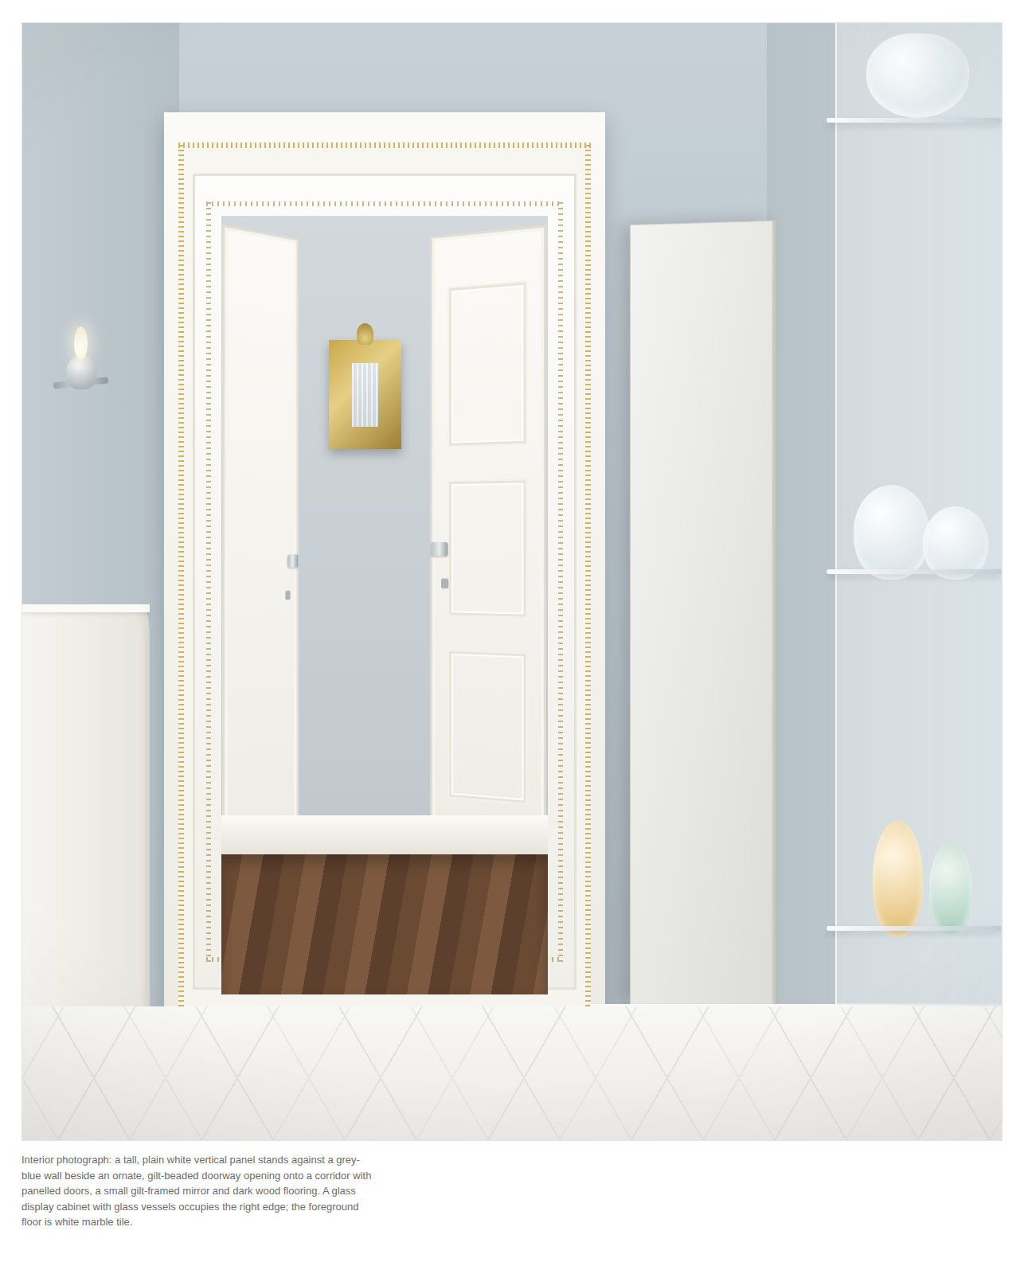Interior photograph: a tall, plain white vertical panel stands against a grey-blue wall beside an ornate, gilt-beaded doorway opening onto a corridor with panelled doors, a small gilt-framed mirror and dark wood flooring. A glass display cabinet with glass vessels occupies the right edge; the foreground floor is white marble tile.